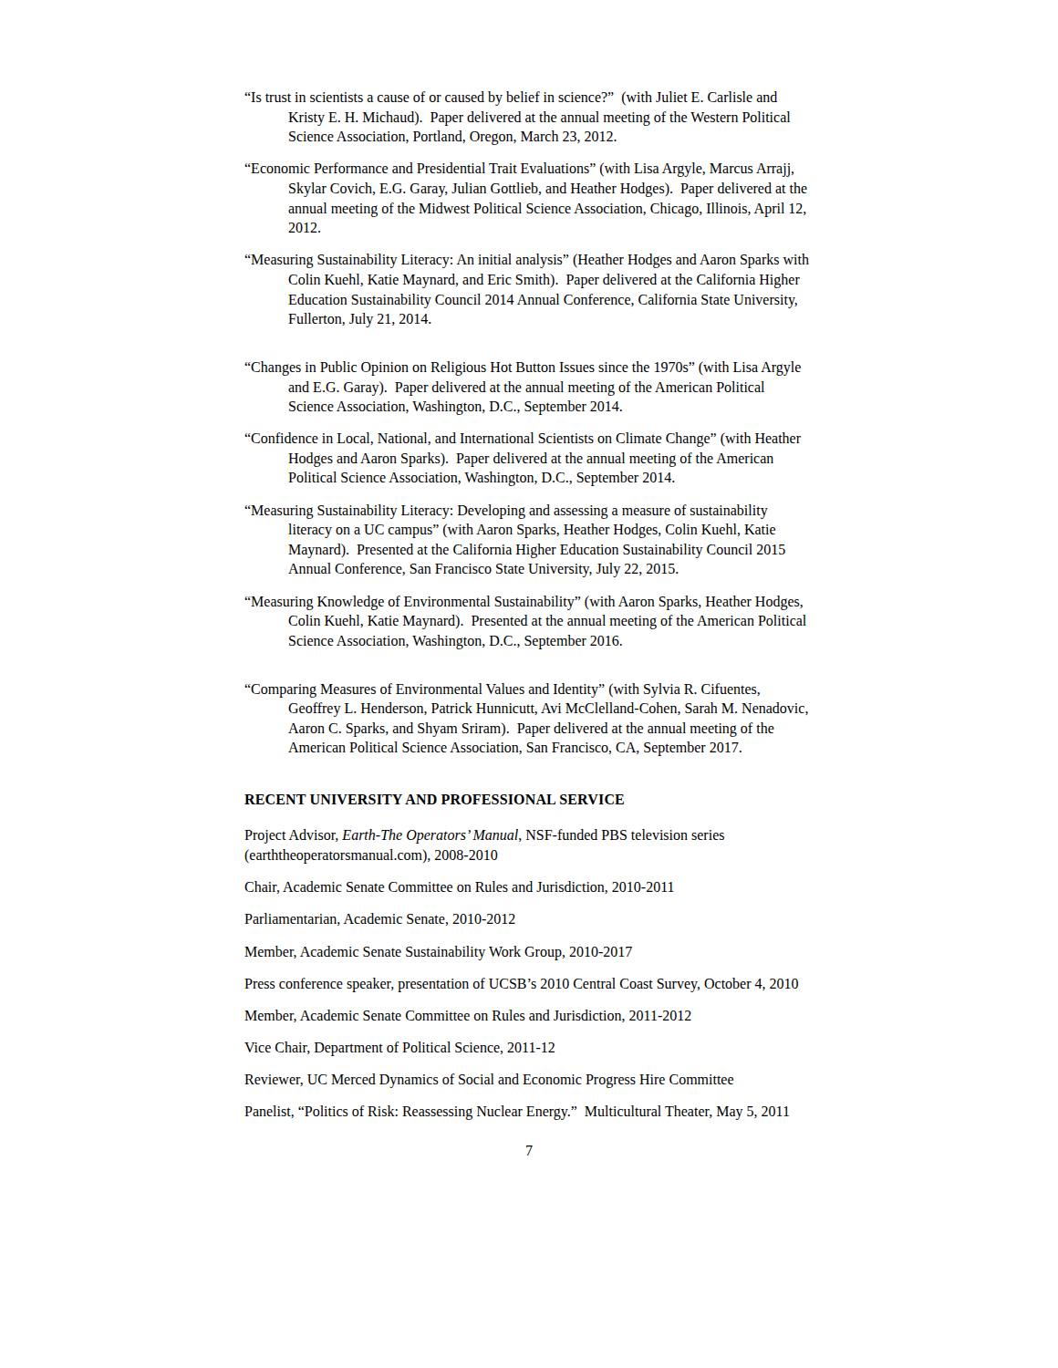“Is trust in scientists a cause of or caused by belief in science?” (with Juliet E. Carlisle and Kristy E. H. Michaud). Paper delivered at the annual meeting of the Western Political Science Association, Portland, Oregon, March 23, 2012.
“Economic Performance and Presidential Trait Evaluations” (with Lisa Argyle, Marcus Arrajj, Skylar Covich, E.G. Garay, Julian Gottlieb, and Heather Hodges). Paper delivered at the annual meeting of the Midwest Political Science Association, Chicago, Illinois, April 12, 2012.
“Measuring Sustainability Literacy: An initial analysis” (Heather Hodges and Aaron Sparks with Colin Kuehl, Katie Maynard, and Eric Smith). Paper delivered at the California Higher Education Sustainability Council 2014 Annual Conference, California State University, Fullerton, July 21, 2014.
“Changes in Public Opinion on Religious Hot Button Issues since the 1970s” (with Lisa Argyle and E.G. Garay). Paper delivered at the annual meeting of the American Political Science Association, Washington, D.C., September 2014.
“Confidence in Local, National, and International Scientists on Climate Change” (with Heather Hodges and Aaron Sparks). Paper delivered at the annual meeting of the American Political Science Association, Washington, D.C., September 2014.
“Measuring Sustainability Literacy: Developing and assessing a measure of sustainability literacy on a UC campus” (with Aaron Sparks, Heather Hodges, Colin Kuehl, Katie Maynard). Presented at the California Higher Education Sustainability Council 2015 Annual Conference, San Francisco State University, July 22, 2015.
“Measuring Knowledge of Environmental Sustainability” (with Aaron Sparks, Heather Hodges, Colin Kuehl, Katie Maynard). Presented at the annual meeting of the American Political Science Association, Washington, D.C., September 2016.
“Comparing Measures of Environmental Values and Identity” (with Sylvia R. Cifuentes, Geoffrey L. Henderson, Patrick Hunnicutt, Avi McClelland-Cohen, Sarah M. Nenadovic, Aaron C. Sparks, and Shyam Sriram). Paper delivered at the annual meeting of the American Political Science Association, San Francisco, CA, September 2017.
RECENT UNIVERSITY AND PROFESSIONAL SERVICE
Project Advisor, Earth-The Operators’ Manual, NSF-funded PBS television series (earththeoperatorsmanual.com), 2008-2010
Chair, Academic Senate Committee on Rules and Jurisdiction, 2010-2011
Parliamentarian, Academic Senate, 2010-2012
Member, Academic Senate Sustainability Work Group, 2010-2017
Press conference speaker, presentation of UCSB’s 2010 Central Coast Survey, October 4, 2010
Member, Academic Senate Committee on Rules and Jurisdiction, 2011-2012
Vice Chair, Department of Political Science, 2011-12
Reviewer, UC Merced Dynamics of Social and Economic Progress Hire Committee
Panelist, “Politics of Risk: Reassessing Nuclear Energy.” Multicultural Theater, May 5, 2011
7